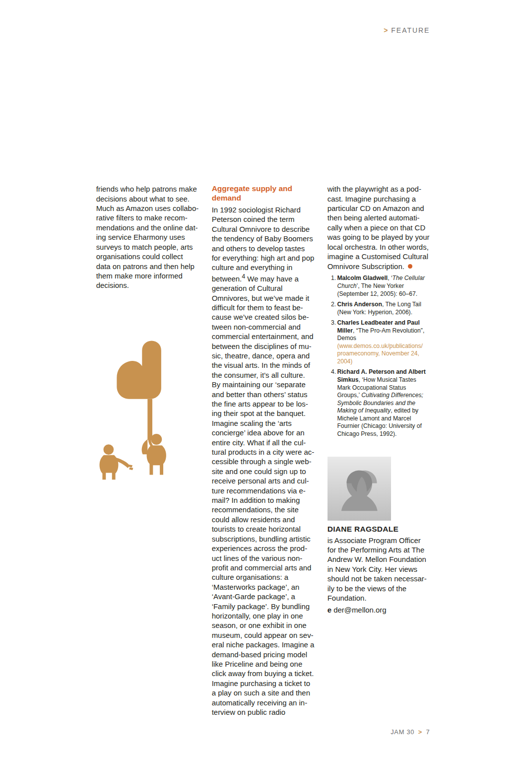>FEATURE
friends who help patrons make decisions about what to see. Much as Amazon uses collaborative filters to make recommendations and the online dating service Eharmony uses surveys to match people, arts organisations could collect data on patrons and then help them make more informed decisions.
Aggregate supply and demand
In 1992 sociologist Richard Peterson coined the term Cultural Omnivore to describe the tendency of Baby Boomers and others to develop tastes for everything: high art and pop culture and everything in between.4 We may have a generation of Cultural Omnivores, but we’ve made it difficult for them to feast because we’ve created silos between non-commercial and commercial entertainment, and between the disciplines of music, theatre, dance, opera and the visual arts. In the minds of the consumer, it’s all culture. By maintaining our ‘separate and better than others’ status the fine arts appear to be losing their spot at the banquet. Imagine scaling the ‘arts concierge’ idea above for an entire city. What if all the cultural products in a city were accessible through a single website and one could sign up to receive personal arts and culture recommendations via e-mail? In addition to making recommendations, the site could allow residents and tourists to create horizontal subscriptions, bundling artistic experiences across the product lines of the various non-profit and commercial arts and culture organisations: a ‘Masterworks package’, an ‘Avant-Garde package’, a ‘Family package’. By bundling horizontally, one play in one season, or one exhibit in one museum, could appear on several niche packages. Imagine a demand-based pricing model like Priceline and being one click away from buying a ticket. Imagine purchasing a ticket to a play on such a site and then automatically receiving an interview on public radio
with the playwright as a podcast. Imagine purchasing a particular CD on Amazon and then being alerted automatically when a piece on that CD was going to be played by your local orchestra. In other words, imagine a Customised Cultural Omnivore Subscription.
Malcolm Gladwell, ‘The Cellular Church’, The New Yorker (September 12, 2005): 60–67.
Chris Anderson, The Long Tail (New York: Hyperion, 2006).
Charles Leadbeater and Paul Miller, “The Pro-Am Revolution”, Demos (www.demos.co.uk/publications/ proameconomy, November 24, 2004)
Richard A. Peterson and Albert Simkus, ‘How Musical Tastes Mark Occupational Status Groups,’ Cultivating Differences; Symbolic Boundaries and the Making of Inequality, edited by Michele Lamont and Marcel Fournier (Chicago: University of Chicago Press, 1992).
DIANE RAGSDALE
is Associate Program Officer for the Performing Arts at The Andrew W. Mellon Foundation in New York City. Her views should not be taken necessarily to be the views of the Foundation.
e der@mellon.org
JAM 30 > 7